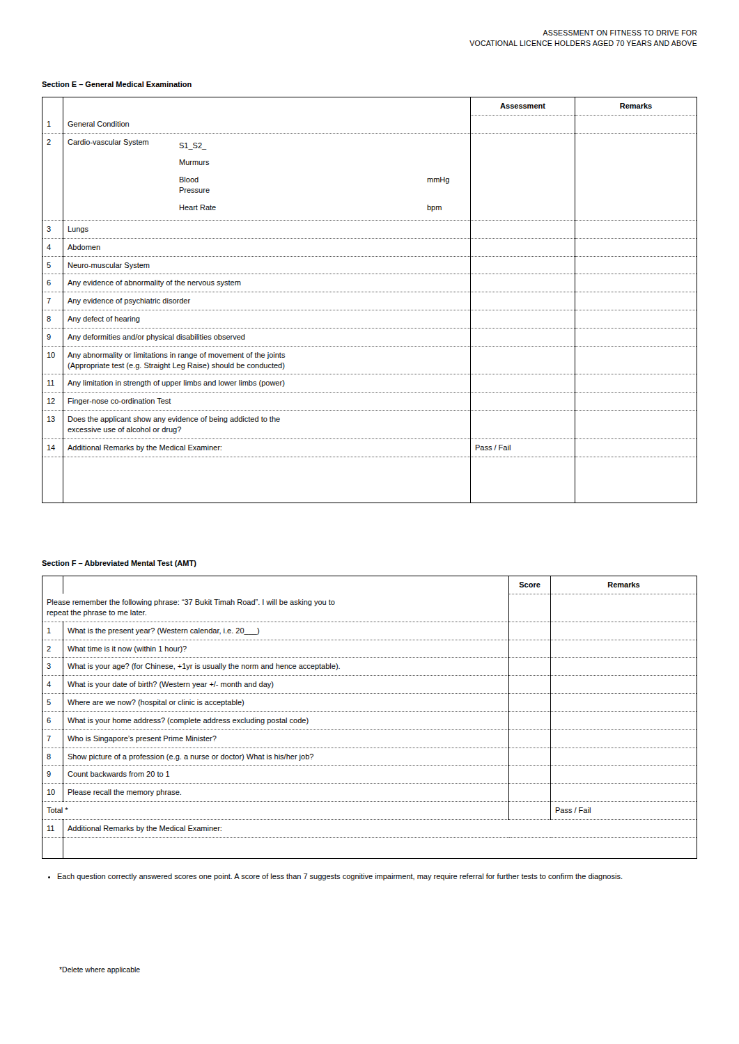ASSESSMENT ON FITNESS TO DRIVE FOR
VOCATIONAL LICENCE HOLDERS AGED 70 YEARS AND ABOVE
Section E – General Medical Examination
| | | Assessment | Remarks |
| --- | --- | --- | --- |
| 1 | General Condition | | |
| 2 | Cardio-vascular System / S1_S2_ / / / / Murmurs / / / / Blood Pressure / / mmHg / / Heart Rate / / bpm / | | |
| 3 | Lungs | | |
| 4 | Abdomen | | |
| 5 | Neuro-muscular System | | |
| 6 | Any evidence of abnormality of the nervous system | | |
| 7 | Any evidence of psychiatric disorder | | |
| 8 | Any defect of hearing | | |
| 9 | Any deformities and/or physical disabilities observed | | |
| 10 | Any abnormality or limitations in range of movement of the joints (Appropriate test (e.g. Straight Leg Raise) should be conducted) | | |
| 11 | Any limitation in strength of upper limbs and lower limbs (power) | | |
| 12 | Finger-nose co-ordination Test | | |
| 13 | Does the applicant show any evidence of being addicted to the excessive use of alcohol or drug? | | |
| 14 | Additional Remarks by the Medical Examiner: | Pass / Fail | |
Section F – Abbreviated Mental Test (AMT)
| | | Score | Remarks |
| --- | --- | --- | --- |
| Please remember the following phrase: “37 Bukit Timah Road”. I will be asking you to repeat the phrase to me later. | | |
| 1 | What is the present year? (Western calendar, i.e. 20___) | | |
| 2 | What time is it now (within 1 hour)? | | |
| 3 | What is your age? (for Chinese, +1yr is usually the norm and hence acceptable). | | |
| 4 | What is your date of birth? (Western year +/- month and day) | | |
| 5 | Where are we now? (hospital or clinic is acceptable) | | |
| 6 | What is your home address? (complete address excluding postal code) | | |
| 7 | Who is Singapore’s present Prime Minister? | | |
| 8 | Show picture of a profession (e.g. a nurse or doctor) What is his/her job? | | |
| 9 | Count backwards from 20 to 1 | | |
| 10 | Please recall the memory phrase. | | |
| Total * | | Pass / Fail |
| 11 | Additional Remarks by the Medical Examiner: |
Each question correctly answered scores one point. A score of less than 7 suggests cognitive impairment, may require referral for further tests to confirm the diagnosis.
*Delete where applicable